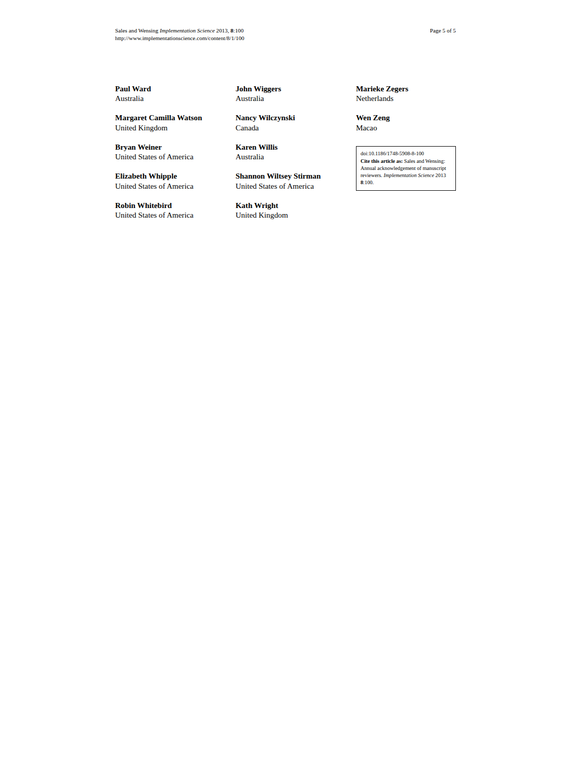Sales and Wensing Implementation Science 2013, 8:100
http://www.implementationscience.com/content/8/1/100
Page 5 of 5
Paul Ward
Australia
Margaret Camilla Watson
United Kingdom
Bryan Weiner
United States of America
Elizabeth Whipple
United States of America
Robin Whitebird
United States of America
John Wiggers
Australia
Nancy Wilczynski
Canada
Karen Willis
Australia
Shannon Wiltsey Stirman
United States of America
Kath Wright
United Kingdom
Marieke Zegers
Netherlands
Wen Zeng
Macao
doi:10.1186/1748-5908-8-100
Cite this article as: Sales and Wensing: Annual acknowledgement of manuscript reviewers. Implementation Science 2013 8:100.